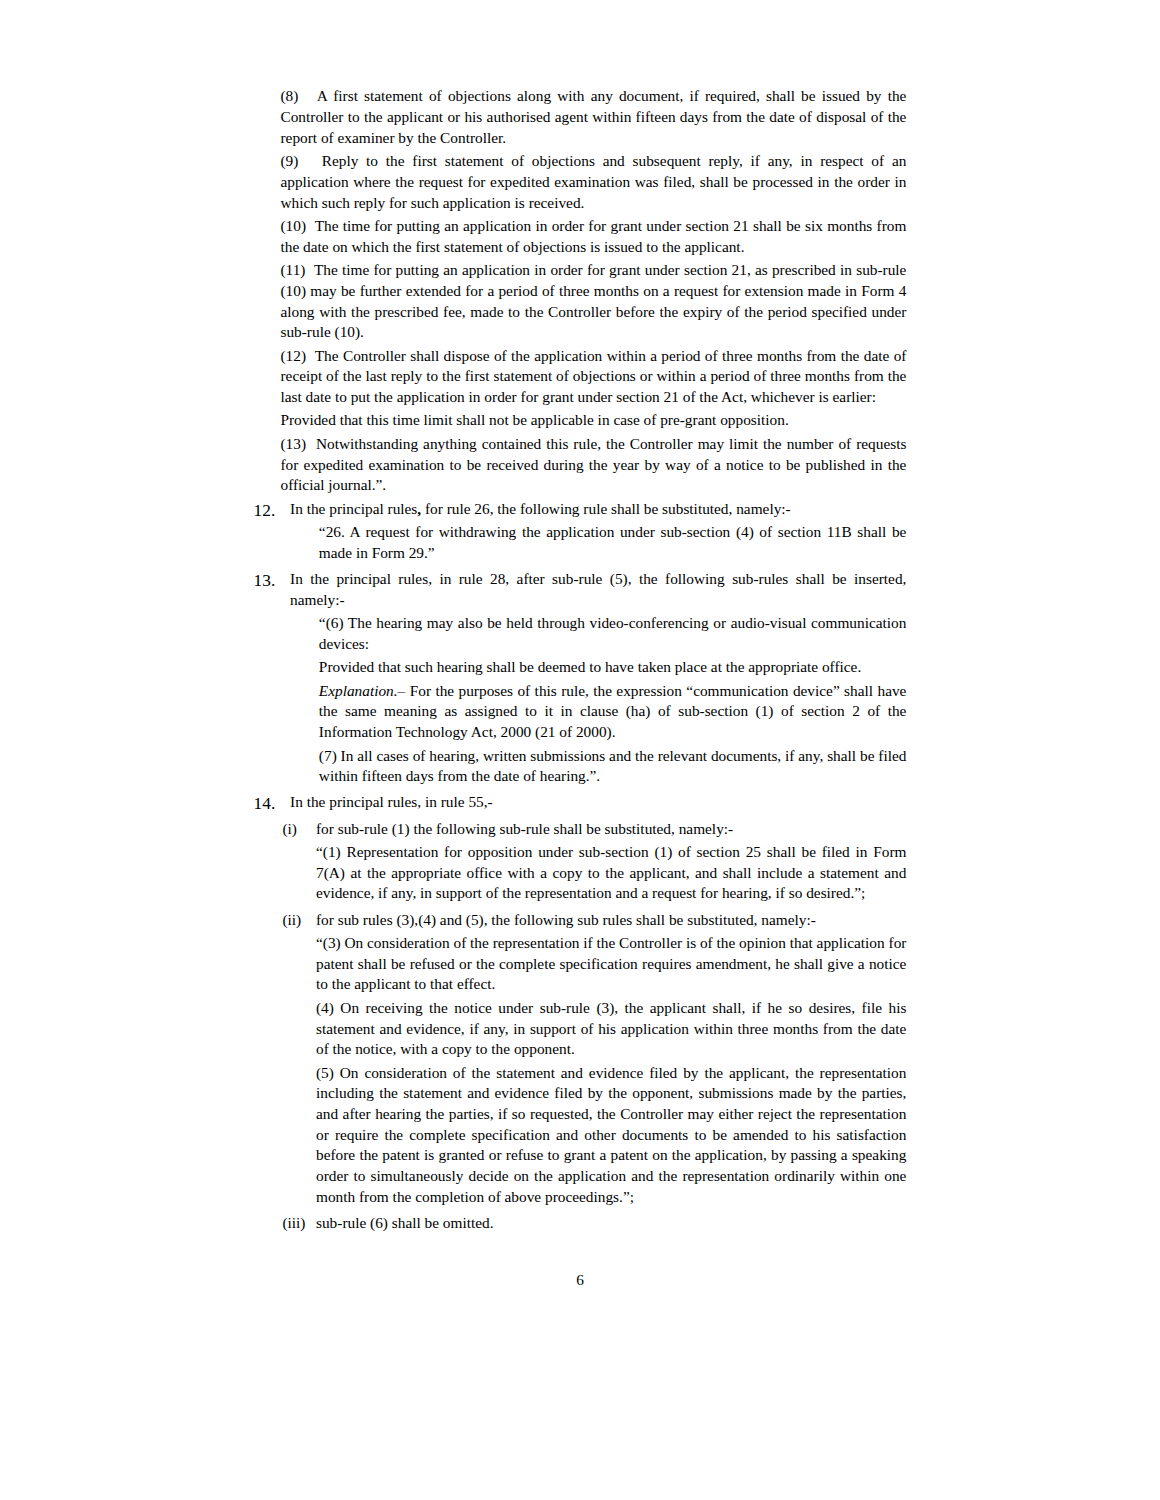(8) A first statement of objections along with any document, if required, shall be issued by the Controller to the applicant or his authorised agent within fifteen days from the date of disposal of the report of examiner by the Controller.
(9) Reply to the first statement of objections and subsequent reply, if any, in respect of an application where the request for expedited examination was filed, shall be processed in the order in which such reply for such application is received.
(10) The time for putting an application in order for grant under section 21 shall be six months from the date on which the first statement of objections is issued to the applicant.
(11) The time for putting an application in order for grant under section 21, as prescribed in sub-rule (10) may be further extended for a period of three months on a request for extension made in Form 4 along with the prescribed fee, made to the Controller before the expiry of the period specified under sub-rule (10).
(12) The Controller shall dispose of the application within a period of three months from the date of receipt of the last reply to the first statement of objections or within a period of three months from the last date to put the application in order for grant under section 21 of the Act, whichever is earlier:
Provided that this time limit shall not be applicable in case of pre-grant opposition.
(13) Notwithstanding anything contained this rule, the Controller may limit the number of requests for expedited examination to be received during the year by way of a notice to be published in the official journal.”.
12.
In the principal rules, for rule 26, the following rule shall be substituted, namely:-
“26. A request for withdrawing the application under sub-section (4) of section 11B shall be made in Form 29.”
13.
In the principal rules, in rule 28, after sub-rule (5), the following sub-rules shall be inserted, namely:-
“(6) The hearing may also be held through video-conferencing or audio-visual communication devices:
Provided that such hearing shall be deemed to have taken place at the appropriate office.
Explanation.– For the purposes of this rule, the expression “communication device” shall have the same meaning as assigned to it in clause (ha) of sub-section (1) of section 2 of the Information Technology Act, 2000 (21 of 2000).
(7) In all cases of hearing, written submissions and the relevant documents, if any, shall be filed within fifteen days from the date of hearing.”.
14.
In the principal rules, in rule 55,-
(i)
for sub-rule (1) the following sub-rule shall be substituted, namely:-
“(1) Representation for opposition under sub-section (1) of section 25 shall be filed in Form 7(A) at the appropriate office with a copy to the applicant, and shall include a statement and evidence, if any, in support of the representation and a request for hearing, if so desired.”;
(ii)
for sub rules (3),(4) and (5), the following sub rules shall be substituted, namely:-
“(3) On consideration of the representation if the Controller is of the opinion that application for patent shall be refused or the complete specification requires amendment, he shall give a notice to the applicant to that effect.
(4) On receiving the notice under sub-rule (3), the applicant shall, if he so desires, file his statement and evidence, if any, in support of his application within three months from the date of the notice, with a copy to the opponent.
(5) On consideration of the statement and evidence filed by the applicant, the representation including the statement and evidence filed by the opponent, submissions made by the parties, and after hearing the parties, if so requested, the Controller may either reject the representation or require the complete specification and other documents to be amended to his satisfaction before the patent is granted or refuse to grant a patent on the application, by passing a speaking order to simultaneously decide on the application and the representation ordinarily within one month from the completion of above proceedings.”;
(iii)
sub-rule (6) shall be omitted.
6